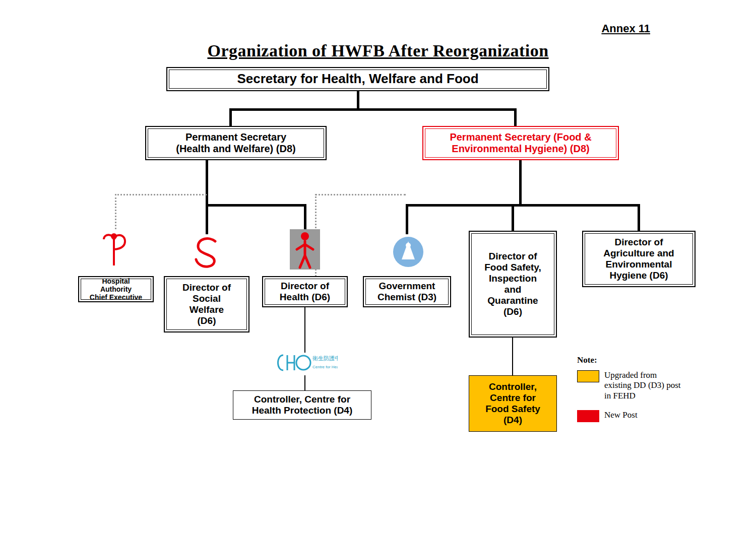Annex 11
Organization of HWFB After Reorganization
Secretary for Health, Welfare and Food
Permanent Secretary
(Health and Welfare) (D8)
Permanent Secretary (Food &
Environmental Hygiene) (D8)
衛生防護中心 Centre for Health Protection
Hospital
Authority
Chief Executive
Director of
Social
Welfare
(D6)
Director of
Health (D6)
Government
Chemist (D3)
Director of
Food Safety,
Inspection
and
Quarantine
(D6)
Director of
Agriculture and
Environmental
Hygiene (D6)
Controller, Centre for
Health Protection (D4)
Controller,
Centre for
Food Safety
(D4)
Note:
Upgraded from
existing DD (D3) post
in FEHD
New Post